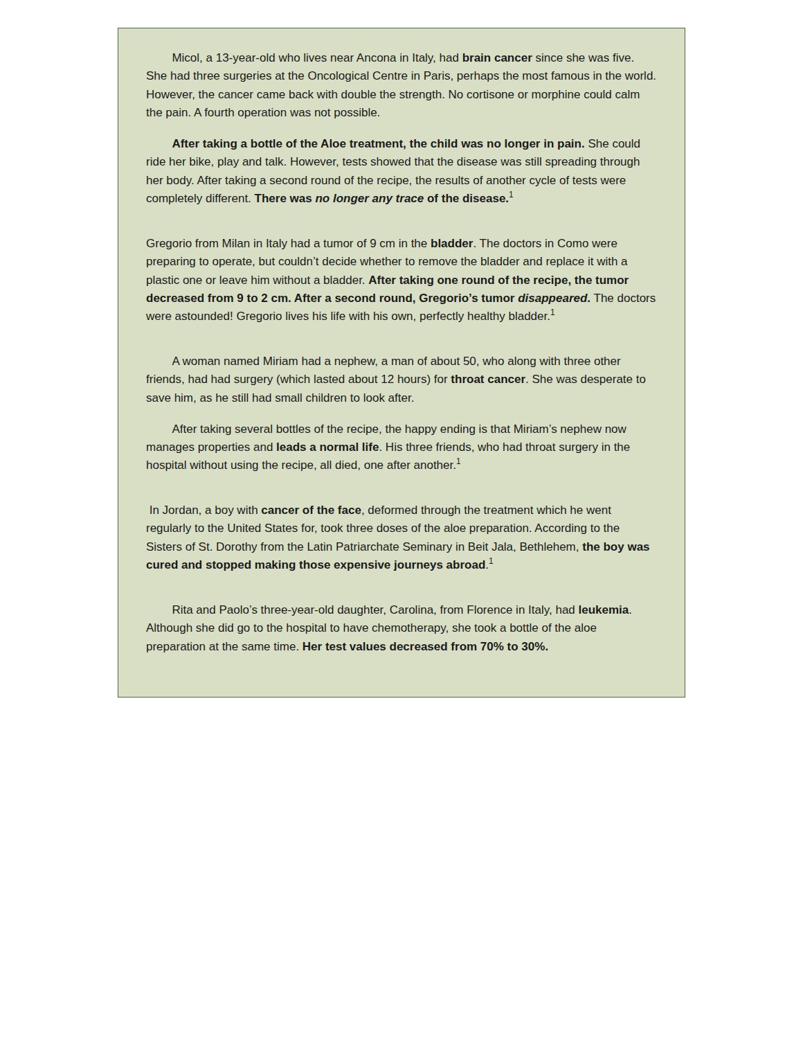Micol, a 13-year-old who lives near Ancona in Italy, had brain cancer since she was five. She had three surgeries at the Oncological Centre in Paris, perhaps the most famous in the world. However, the cancer came back with double the strength. No cortisone or morphine could calm the pain. A fourth operation was not possible.
After taking a bottle of the Aloe treatment, the child was no longer in pain. She could ride her bike, play and talk. However, tests showed that the disease was still spreading through her body. After taking a second round of the recipe, the results of another cycle of tests were completely different. There was no longer any trace of the disease.1
Gregorio from Milan in Italy had a tumor of 9 cm in the bladder. The doctors in Como were preparing to operate, but couldn’t decide whether to remove the bladder and replace it with a plastic one or leave him without a bladder. After taking one round of the recipe, the tumor decreased from 9 to 2 cm. After a second round, Gregorio’s tumor disappeared. The doctors were astounded! Gregorio lives his life with his own, perfectly healthy bladder.1
A woman named Miriam had a nephew, a man of about 50, who along with three other friends, had had surgery (which lasted about 12 hours) for throat cancer. She was desperate to save him, as he still had small children to look after.
After taking several bottles of the recipe, the happy ending is that Miriam’s nephew now manages properties and leads a normal life. His three friends, who had throat surgery in the hospital without using the recipe, all died, one after another.1
In Jordan, a boy with cancer of the face, deformed through the treatment which he went regularly to the United States for, took three doses of the aloe preparation. According to the Sisters of St. Dorothy from the Latin Patriarchate Seminary in Beit Jala, Bethlehem, the boy was cured and stopped making those expensive journeys abroad.1
Rita and Paolo’s three-year-old daughter, Carolina, from Florence in Italy, had leukemia. Although she did go to the hospital to have chemotherapy, she took a bottle of the aloe preparation at the same time. Her test values decreased from 70% to 30%.